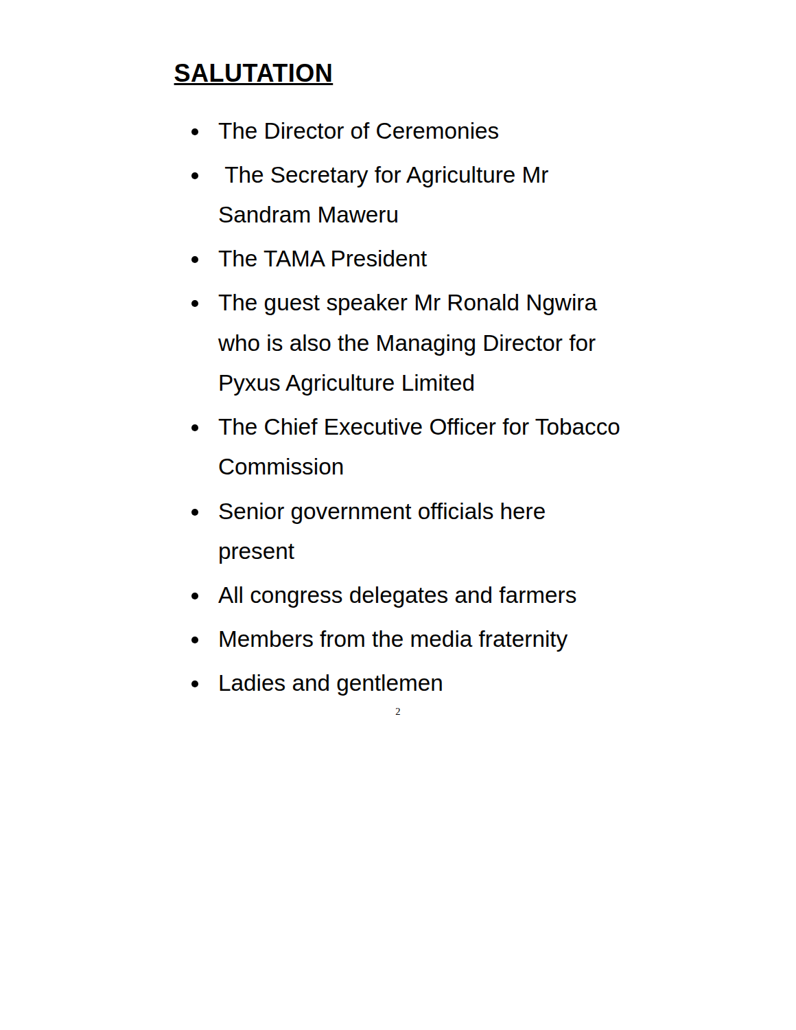SALUTATION
The Director of Ceremonies
The Secretary for Agriculture Mr Sandram Maweru
The TAMA President
The guest speaker Mr Ronald Ngwira who is also the Managing Director for Pyxus Agriculture Limited
The Chief Executive Officer for Tobacco Commission
Senior government officials here present
All congress delegates and farmers
Members from the media fraternity
Ladies and gentlemen
2